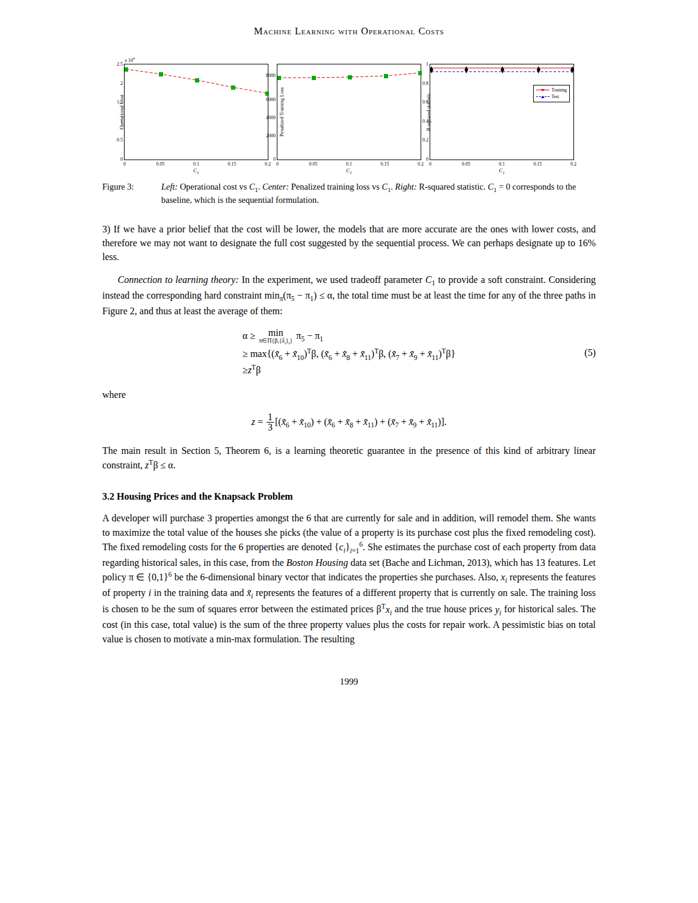Machine Learning with Operational Costs
x 104 Operational Cost 0 0.5 1 1.5 2 2.5 0 0.05 0.1 0.15 0.2 C1
Penalized Training Loss 0 2000 4000 6000 8000 0 0.05 0.1 0.15 0.2 C1
R-squared statistic 0 0.2 0.4 0.6 0.8 1 0 0.05 0.1 0.15 0.2 C1
Training
Test
Figure 3:
Left: Operational cost vs C1. Center: Penalized training loss vs C1. Right: R-squared statistic. C1 = 0 corresponds to the baseline, which is the sequential formulation.
3) If we have a prior belief that the cost will be lower, the models that are more accurate are the ones with lower costs, and therefore we may not want to designate the full cost suggested by the sequential process. We can perhaps designate up to 16% less.
Connection to learning theory: In the experiment, we used tradeoff parameter C1 to provide a soft constraint. Considering instead the corresponding hard constraint minπ(π5 − π1) ≤ α, the total time must be at least the time for any of the three paths in Figure 2, and thus at least the average of them:
α ≥ min π∈Π{β,{x̃i}i} π5 − π1 ≥ max{(x̃6 + x̃10)Tβ, (x̃6 + x̃8 + x̃11)Tβ, (x̃7 + x̃9 + x̃11)Tβ} ≥zTβ
(5)
where
z = 13[(x̃6 + x̃10) + (x̃6 + x̃8 + x̃11) + (x̃7 + x̃9 + x̃11)].
The main result in Section 5, Theorem 6, is a learning theoretic guarantee in the presence of this kind of arbitrary linear constraint, zTβ ≤ α.
3.2 Housing Prices and the Knapsack Problem
A developer will purchase 3 properties amongst the 6 that are currently for sale and in addition, will remodel them. She wants to maximize the total value of the houses she picks (the value of a property is its purchase cost plus the fixed remodeling cost). The fixed remodeling costs for the 6 properties are denoted {ci}i=16. She estimates the purchase cost of each property from data regarding historical sales, in this case, from the Boston Housing data set (Bache and Lichman, 2013), which has 13 features. Let policy π ∈ {0,1}6 be the 6-dimensional binary vector that indicates the properties she purchases. Also, xi represents the features of property i in the training data and x̃i represents the features of a different property that is currently on sale. The training loss is chosen to be the sum of squares error between the estimated prices βTxi and the true house prices yi for historical sales. The cost (in this case, total value) is the sum of the three property values plus the costs for repair work. A pessimistic bias on total value is chosen to motivate a min-max formulation. The resulting
1999